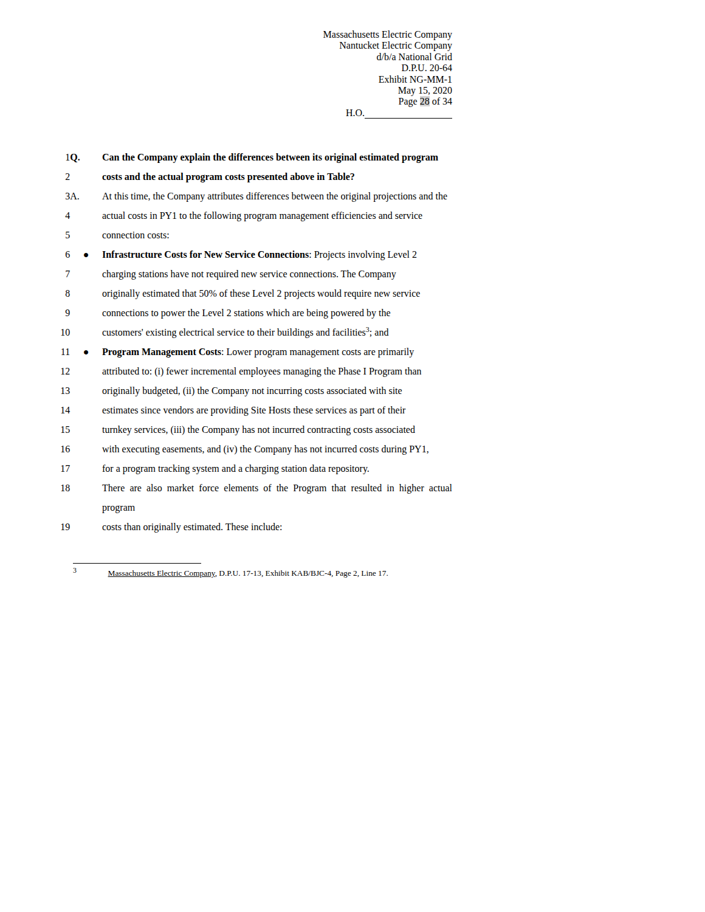Massachusetts Electric Company
Nantucket Electric Company
d/b/a National Grid
D.P.U. 20-64
Exhibit NG-MM-1
May 15, 2020
Page 28 of 34
H.O.
| 1 | Q. | Can the Company explain the differences between its original estimated program |
| 2 | | costs and the actual program costs presented above in Table? |
| 3 | A. | At this time, the Company attributes differences between the original projections and the |
| 4 | | actual costs in PY1 to the following program management efficiencies and service |
| 5 | | connection costs: |
| 6 | ● | Infrastructure Costs for New Service Connections : Projects involving Level 2 |
| 7 | | charging stations have not required new service connections. The Company |
| 8 | | originally estimated that 50% of these Level 2 projects would require new service |
| 9 | | connections to power the Level 2 stations which are being powered by the |
| 10 | | customers' existing electrical service to their buildings and facilities 3 ; and |
| 11 | ● | Program Management Costs : Lower program management costs are primarily |
| 12 | | attributed to: (i) fewer incremental employees managing the Phase I Program than |
| 13 | | originally budgeted, (ii) the Company not incurring costs associated with site |
| 14 | | estimates since vendors are providing Site Hosts these services as part of their |
| 15 | | turnkey services, (iii) the Company has not incurred contracting costs associated |
| 16 | | with executing easements, and (iv) the Company has not incurred costs during PY1, |
| 17 | | for a program tracking system and a charging station data repository. |
| 18 | | There are also market force elements of the Program that resulted in higher actual program |
| 19 | | costs than originally estimated. These include: |
3
Massachusetts Electric Company, D.P.U. 17-13, Exhibit KAB/BJC-4, Page 2, Line 17.